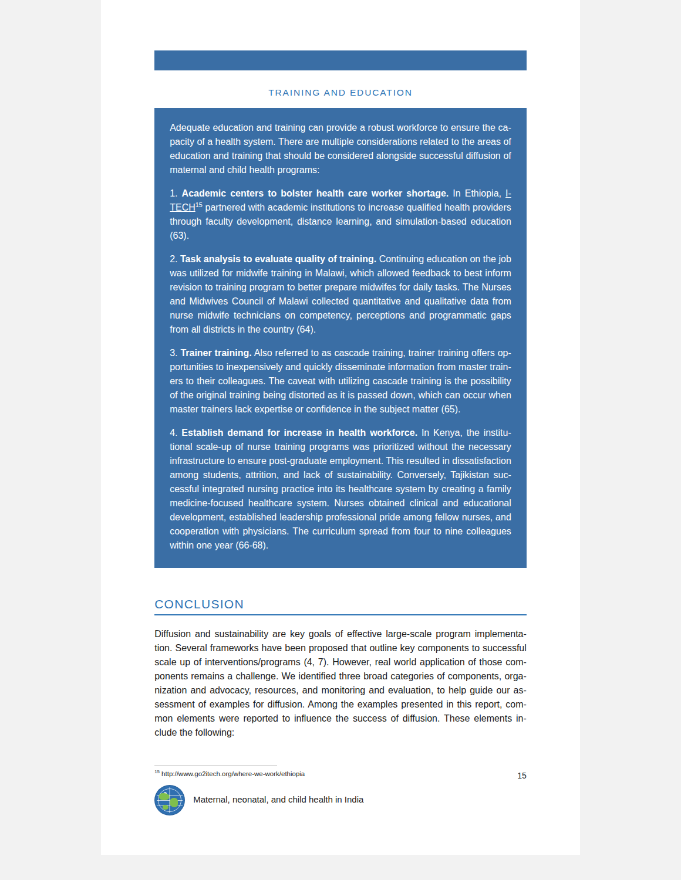Training and Education
Adequate education and training can provide a robust workforce to ensure the capacity of a health system. There are multiple considerations related to the areas of education and training that should be considered alongside successful diffusion of maternal and child health programs:
1. Academic centers to bolster health care worker shortage. In Ethiopia, I-TECH15 partnered with academic institutions to increase qualified health providers through faculty development, distance learning, and simulation-based education (63).
2. Task analysis to evaluate quality of training. Continuing education on the job was utilized for midwife training in Malawi, which allowed feedback to best inform revision to training program to better prepare midwifes for daily tasks. The Nurses and Midwives Council of Malawi collected quantitative and qualitative data from nurse midwife technicians on competency, perceptions and programmatic gaps from all districts in the country (64).
3. Trainer training. Also referred to as cascade training, trainer training offers opportunities to inexpensively and quickly disseminate information from master trainers to their colleagues. The caveat with utilizing cascade training is the possibility of the original training being distorted as it is passed down, which can occur when master trainers lack expertise or confidence in the subject matter (65).
4. Establish demand for increase in health workforce. In Kenya, the institutional scale-up of nurse training programs was prioritized without the necessary infrastructure to ensure post-graduate employment. This resulted in dissatisfaction among students, attrition, and lack of sustainability. Conversely, Tajikistan successful integrated nursing practice into its healthcare system by creating a family medicine-focused healthcare system. Nurses obtained clinical and educational development, established leadership professional pride among fellow nurses, and cooperation with physicians. The curriculum spread from four to nine colleagues within one year (66-68).
Conclusion
Diffusion and sustainability are key goals of effective large-scale program implementation. Several frameworks have been proposed that outline key components to successful scale up of interventions/programs (4, 7). However, real world application of those components remains a challenge. We identified three broad categories of components, organization and advocacy, resources, and monitoring and evaluation, to help guide our assessment of examples for diffusion. Among the examples presented in this report, common elements were reported to influence the success of diffusion. These elements include the following:
15 http://www.go2itech.org/where-we-work/ethiopia
15
Maternal, neonatal, and child health in India